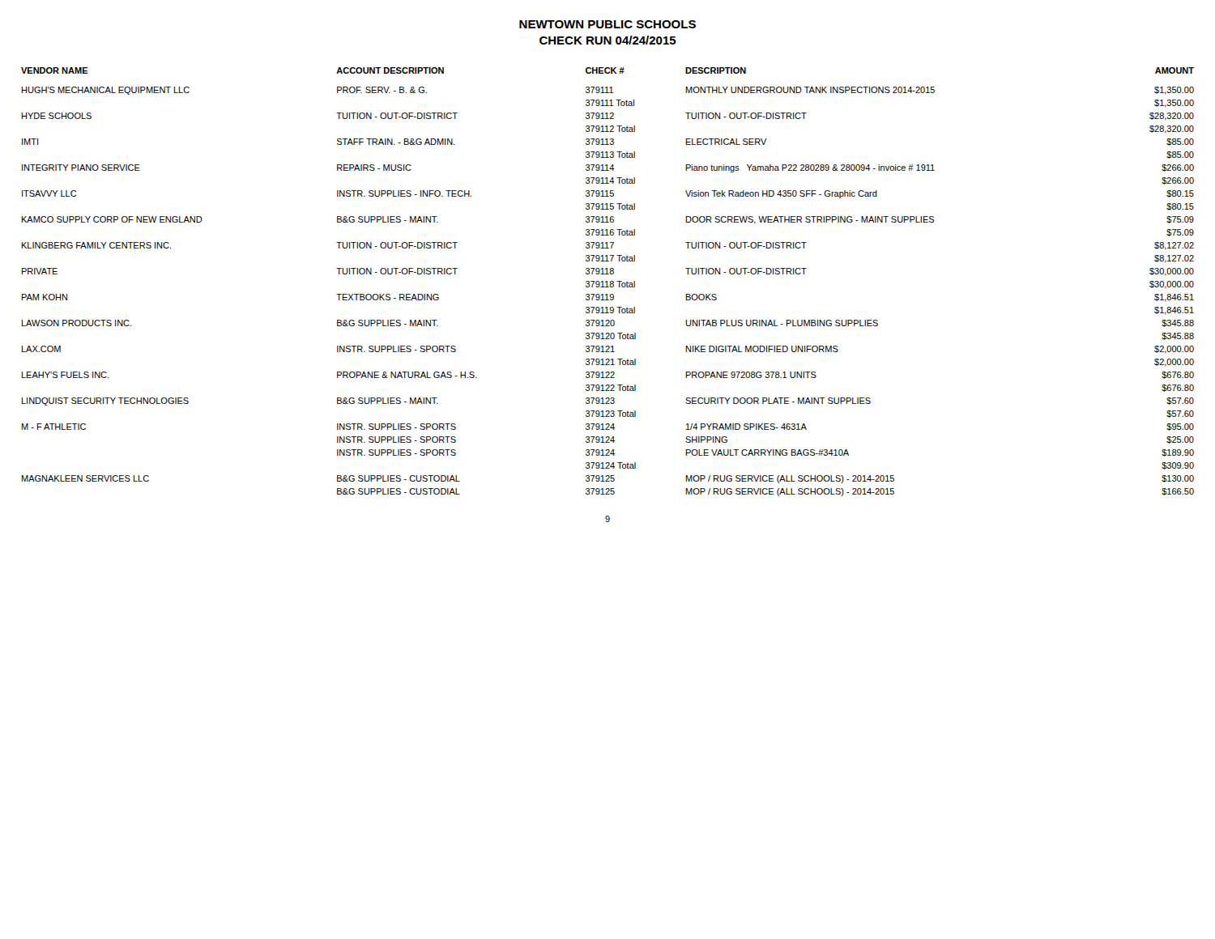NEWTOWN PUBLIC SCHOOLS
CHECK RUN 04/24/2015
| VENDOR NAME | ACCOUNT DESCRIPTION | CHECK # | DESCRIPTION | AMOUNT |
| --- | --- | --- | --- | --- |
| HUGH'S MECHANICAL EQUIPMENT LLC | PROF. SERV. - B. & G. | 379111 | MONTHLY UNDERGROUND TANK INSPECTIONS 2014-2015 | $1,350.00 |
| | | 379111 Total | | $1,350.00 |
| HYDE SCHOOLS | TUITION - OUT-OF-DISTRICT | 379112 | TUITION - OUT-OF-DISTRICT | $28,320.00 |
| | | 379112 Total | | $28,320.00 |
| IMTI | STAFF TRAIN. - B&G ADMIN. | 379113 | ELECTRICAL SERV | $85.00 |
| | | 379113 Total | | $85.00 |
| INTEGRITY PIANO SERVICE | REPAIRS - MUSIC | 379114 | Piano tunings Yamaha P22 280289 & 280094 - invoice # 1911 | $266.00 |
| | | 379114 Total | | $266.00 |
| ITSAVVY LLC | INSTR. SUPPLIES - INFO. TECH. | 379115 | Vision Tek Radeon HD 4350 SFF - Graphic Card | $80.15 |
| | | 379115 Total | | $80.15 |
| KAMCO SUPPLY CORP OF NEW ENGLAND | B&G SUPPLIES - MAINT. | 379116 | DOOR SCREWS, WEATHER STRIPPING - MAINT SUPPLIES | $75.09 |
| | | 379116 Total | | $75.09 |
| KLINGBERG FAMILY CENTERS INC. | TUITION - OUT-OF-DISTRICT | 379117 | TUITION - OUT-OF-DISTRICT | $8,127.02 |
| | | 379117 Total | | $8,127.02 |
| PRIVATE | TUITION - OUT-OF-DISTRICT | 379118 | TUITION - OUT-OF-DISTRICT | $30,000.00 |
| | | 379118 Total | | $30,000.00 |
| PAM KOHN | TEXTBOOKS - READING | 379119 | BOOKS | $1,846.51 |
| | | 379119 Total | | $1,846.51 |
| LAWSON PRODUCTS INC. | B&G SUPPLIES - MAINT. | 379120 | UNITAB PLUS URINAL - PLUMBING SUPPLIES | $345.88 |
| | | 379120 Total | | $345.88 |
| LAX.COM | INSTR. SUPPLIES - SPORTS | 379121 | NIKE DIGITAL MODIFIED UNIFORMS | $2,000.00 |
| | | 379121 Total | | $2,000.00 |
| LEAHY'S FUELS INC. | PROPANE & NATURAL GAS - H.S. | 379122 | PROPANE 97208G 378.1 UNITS | $676.80 |
| | | 379122 Total | | $676.80 |
| LINDQUIST SECURITY TECHNOLOGIES | B&G SUPPLIES - MAINT. | 379123 | SECURITY DOOR PLATE - MAINT SUPPLIES | $57.60 |
| | | 379123 Total | | $57.60 |
| M - F ATHLETIC | INSTR. SUPPLIES - SPORTS | 379124 | 1/4 PYRAMID SPIKES- 4631A | $95.00 |
| | INSTR. SUPPLIES - SPORTS | 379124 | SHIPPING | $25.00 |
| | INSTR. SUPPLIES - SPORTS | 379124 | POLE VAULT CARRYING BAGS-#3410A | $189.90 |
| | | 379124 Total | | $309.90 |
| MAGNAKLEEN SERVICES LLC | B&G SUPPLIES - CUSTODIAL | 379125 | MOP / RUG SERVICE (ALL SCHOOLS) - 2014-2015 | $130.00 |
| | B&G SUPPLIES - CUSTODIAL | 379125 | MOP / RUG SERVICE (ALL SCHOOLS) - 2014-2015 | $166.50 |
9